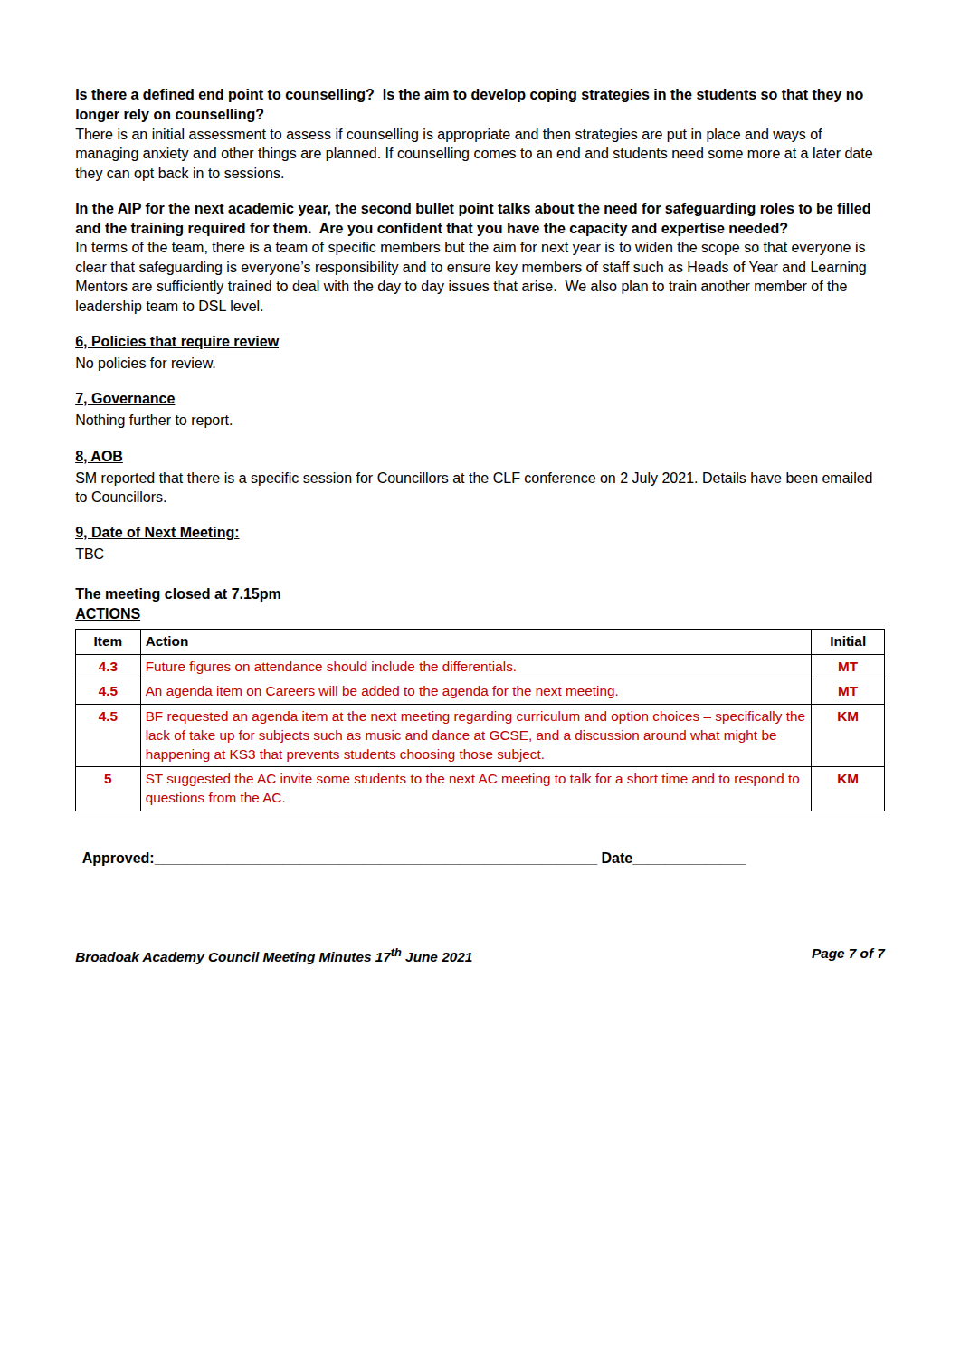Is there a defined end point to counselling? Is the aim to develop coping strategies in the students so that they no longer rely on counselling?
There is an initial assessment to assess if counselling is appropriate and then strategies are put in place and ways of managing anxiety and other things are planned. If counselling comes to an end and students need some more at a later date they can opt back in to sessions.
In the AIP for the next academic year, the second bullet point talks about the need for safeguarding roles to be filled and the training required for them. Are you confident that you have the capacity and expertise needed?
In terms of the team, there is a team of specific members but the aim for next year is to widen the scope so that everyone is clear that safeguarding is everyone’s responsibility and to ensure key members of staff such as Heads of Year and Learning Mentors are sufficiently trained to deal with the day to day issues that arise. We also plan to train another member of the leadership team to DSL level.
6, Policies that require review
No policies for review.
7, Governance
Nothing further to report.
8, AOB
SM reported that there is a specific session for Councillors at the CLF conference on 2 July 2021. Details have been emailed to Councillors.
9, Date of Next Meeting:
TBC
The meeting closed at 7.15pm
ACTIONS
| Item | Action | Initial |
| --- | --- | --- |
| 4.3 | Future figures on attendance should include the differentials. | MT |
| 4.5 | An agenda item on Careers will be added to the agenda for the next meeting. | MT |
| 4.5 | BF requested an agenda item at the next meeting regarding curriculum and option choices – specifically the lack of take up for subjects such as music and dance at GCSE, and a discussion around what might be happening at KS3 that prevents students choosing those subject. | KM |
| 5 | ST suggested the AC invite some students to the next AC meeting to talk for a short time and to respond to questions from the AC. | KM |
Approved:_______________________________________________________ Date______________
Broadoak Academy Council Meeting Minutes 17th June 2021 Page 7 of 7